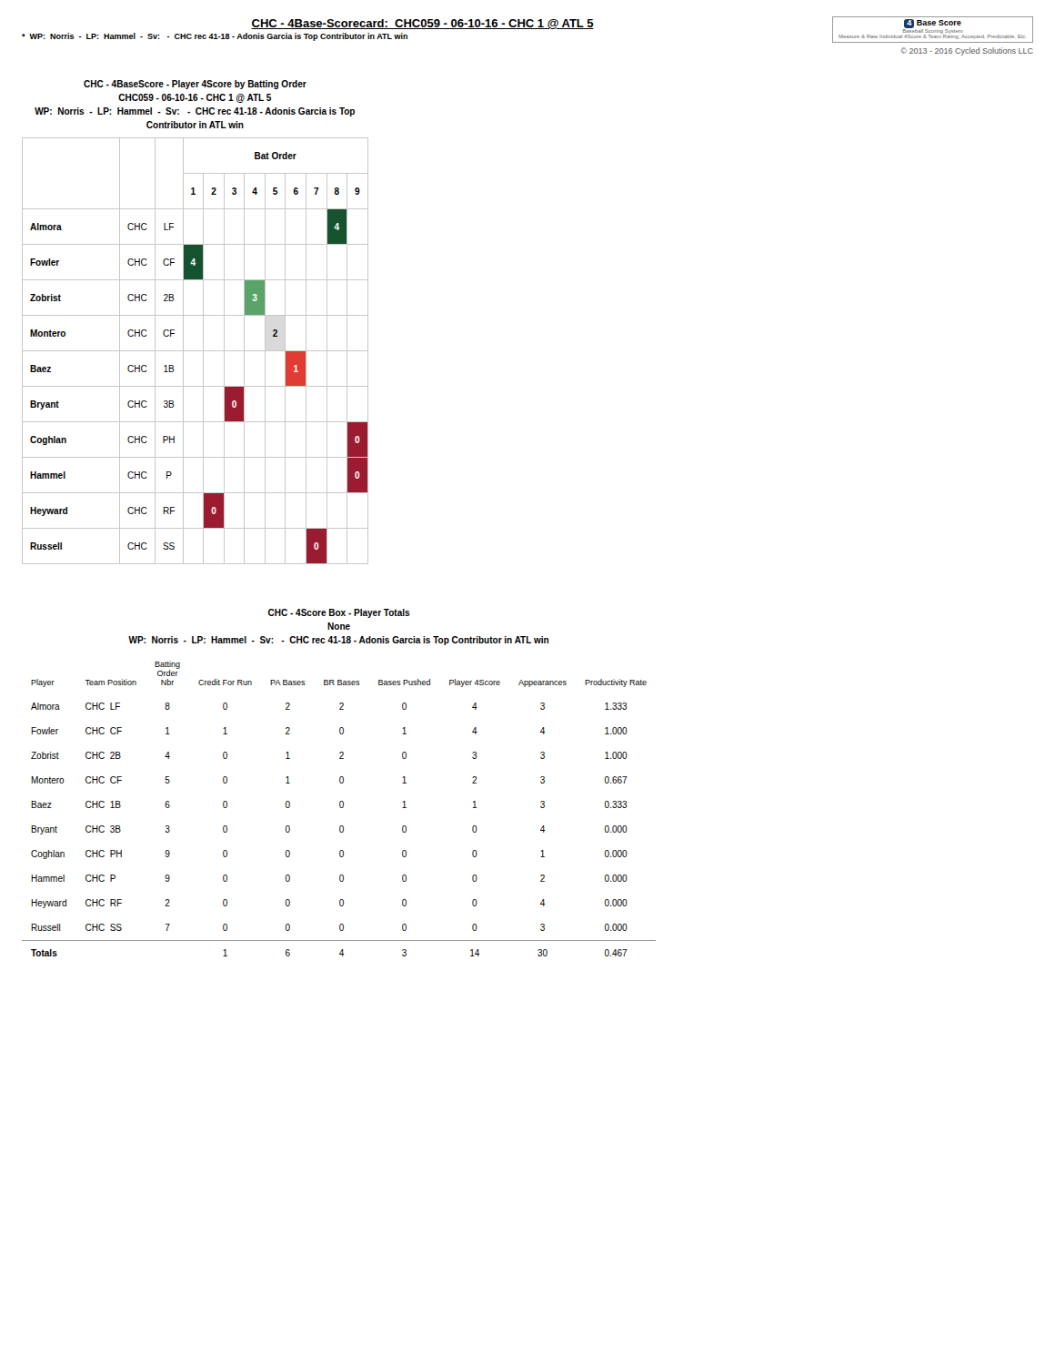4 Base Score Baseball Scoring System Measure & Rate Individual 4Score & Team Rating, Accepted, Predictable, Etc.
CHC - 4Base-Scorecard: CHC059 - 06-10-16 - CHC 1 @ ATL 5
* WP: Norris - LP: Hammel - Sv: - CHC rec 41-18 - Adonis Garcia is Top Contributor in ATL win
© 2013 - 2016 Cycled Solutions LLC
CHC - 4BaseScore - Player 4Score by Batting Order CHC059 - 06-10-16 - CHC 1 @ ATL 5 WP: Norris - LP: Hammel - Sv: - CHC rec 41-18 - Adonis Garcia is Top Contributor in ATL win
| | | | Bat Order |
| --- | --- | --- | --- |
| 1 | 2 | 3 | 4 | 5 | 6 | 7 | 8 | 9 |
| Almora | CHC | LF | | | | | | | | 4 | |
| Fowler | CHC | CF | 4 | | | | | | | | |
| Zobrist | CHC | 2B | | | | 3 | | | | | |
| Montero | CHC | CF | | | | | 2 | | | | |
| Baez | CHC | 1B | | | | | | 1 | | | |
| Bryant | CHC | 3B | | | 0 | | | | | | |
| Coghlan | CHC | PH | | | | | | | | | 0 |
| Hammel | CHC | P | | | | | | | | | 0 |
| Heyward | CHC | RF | | 0 | | | | | | | |
| Russell | CHC | SS | | | | | | | 0 | | |
CHC - 4Score Box - Player Totals None WP: Norris - LP: Hammel - Sv: - CHC rec 41-18 - Adonis Garcia is Top Contributor in ATL win
| Player | Team Position | Batting Order Nbr | Credit For Run | PA Bases | BR Bases | Bases Pushed | Player 4Score | Appearances | Productivity Rate |
| --- | --- | --- | --- | --- | --- | --- | --- | --- | --- |
| Almora | CHC LF | 8 | 0 | 2 | 2 | 0 | 4 | 3 | 1.333 |
| Fowler | CHC CF | 1 | 1 | 2 | 0 | 1 | 4 | 4 | 1.000 |
| Zobrist | CHC 2B | 4 | 0 | 1 | 2 | 0 | 3 | 3 | 1.000 |
| Montero | CHC CF | 5 | 0 | 1 | 0 | 1 | 2 | 3 | 0.667 |
| Baez | CHC 1B | 6 | 0 | 0 | 0 | 1 | 1 | 3 | 0.333 |
| Bryant | CHC 3B | 3 | 0 | 0 | 0 | 0 | 0 | 4 | 0.000 |
| Coghlan | CHC PH | 9 | 0 | 0 | 0 | 0 | 0 | 1 | 0.000 |
| Hammel | CHC P | 9 | 0 | 0 | 0 | 0 | 0 | 2 | 0.000 |
| Heyward | CHC RF | 2 | 0 | 0 | 0 | 0 | 0 | 4 | 0.000 |
| Russell | CHC SS | 7 | 0 | 0 | 0 | 0 | 0 | 3 | 0.000 |
| Totals | 1 | 6 | 4 | 3 | 14 | 30 | 0.467 |